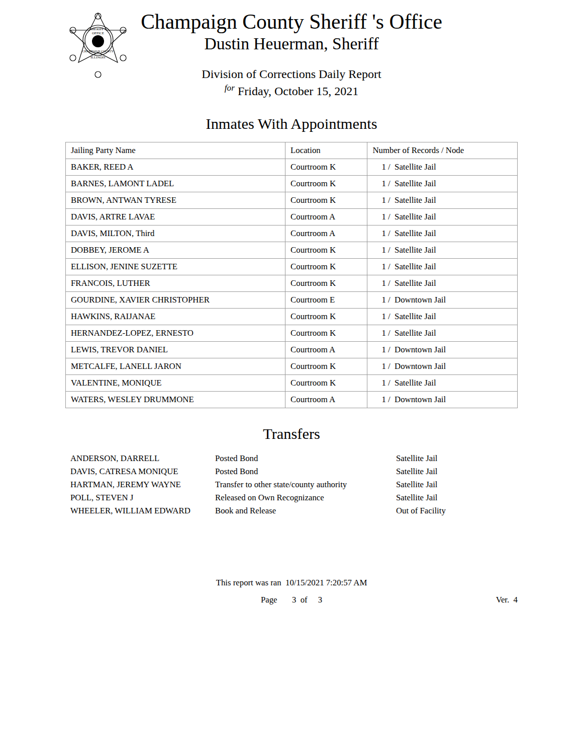SHERIFF'S OFFICE CHAMPAIGN COUNTY ILLINOIS
Champaign County Sheriff 's Office
Dustin Heuerman, Sheriff
Division of Corrections Daily Report
for Friday, October 15, 2021
Inmates With Appointments
| Jailing Party Name | Location | Number of Records / Node |
| --- | --- | --- |
| BAKER, REED A | Courtroom K | 1 / Satellite Jail |
| BARNES, LAMONT LADEL | Courtroom K | 1 / Satellite Jail |
| BROWN, ANTWAN TYRESE | Courtroom K | 1 / Satellite Jail |
| DAVIS, ARTRE LAVAE | Courtroom A | 1 / Satellite Jail |
| DAVIS, MILTON, Third | Courtroom A | 1 / Satellite Jail |
| DOBBEY, JEROME A | Courtroom K | 1 / Satellite Jail |
| ELLISON, JENINE SUZETTE | Courtroom K | 1 / Satellite Jail |
| FRANCOIS, LUTHER | Courtroom K | 1 / Satellite Jail |
| GOURDINE, XAVIER CHRISTOPHER | Courtroom E | 1 / Downtown Jail |
| HAWKINS, RAIJANAE | Courtroom K | 1 / Satellite Jail |
| HERNANDEZ-LOPEZ, ERNESTO | Courtroom K | 1 / Satellite Jail |
| LEWIS, TREVOR DANIEL | Courtroom A | 1 / Downtown Jail |
| METCALFE, LANELL JARON | Courtroom K | 1 / Downtown Jail |
| VALENTINE, MONIQUE | Courtroom K | 1 / Satellite Jail |
| WATERS, WESLEY DRUMMONE | Courtroom A | 1 / Downtown Jail |
Transfers
| ANDERSON, DARRELL | Posted Bond | Satellite Jail |
| DAVIS, CATRESA MONIQUE | Posted Bond | Satellite Jail |
| HARTMAN, JEREMY WAYNE | Transfer to other state/county authority | Satellite Jail |
| POLL, STEVEN J | Released on Own Recognizance | Satellite Jail |
| WHEELER, WILLIAM EDWARD | Book and Release | Out of Facility |
This report was ran 10/15/2021 7:20:57 AM
Page 3 of 3 Ver. 4